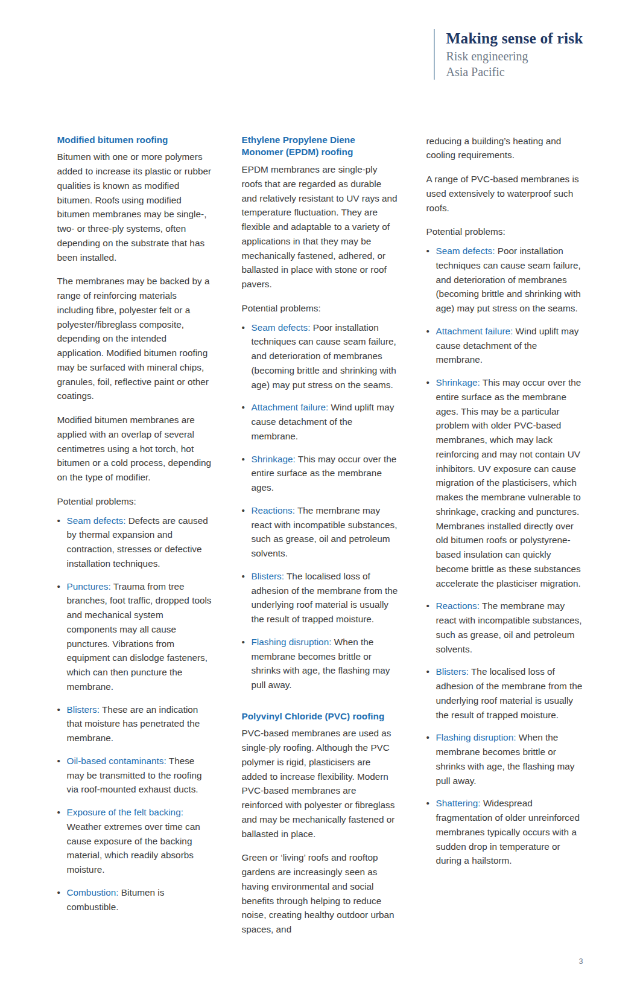Making sense of risk
Risk engineering
Asia Pacific
Modified bitumen roofing
Bitumen with one or more polymers added to increase its plastic or rubber qualities is known as modified bitumen. Roofs using modified bitumen membranes may be single-, two- or three-ply systems, often depending on the substrate that has been installed.
The membranes may be backed by a range of reinforcing materials including fibre, polyester felt or a polyester/fibreglass composite, depending on the intended application. Modified bitumen roofing may be surfaced with mineral chips, granules, foil, reflective paint or other coatings.
Modified bitumen membranes are applied with an overlap of several centimetres using a hot torch, hot bitumen or a cold process, depending on the type of modifier.
Potential problems:
Seam defects: Defects are caused by thermal expansion and contraction, stresses or defective installation techniques.
Punctures: Trauma from tree branches, foot traffic, dropped tools and mechanical system components may all cause punctures. Vibrations from equipment can dislodge fasteners, which can then puncture the membrane.
Blisters: These are an indication that moisture has penetrated the membrane.
Oil-based contaminants: These may be transmitted to the roofing via roof-mounted exhaust ducts.
Exposure of the felt backing: Weather extremes over time can cause exposure of the backing material, which readily absorbs moisture.
Combustion: Bitumen is combustible.
Ethylene Propylene Diene Monomer (EPDM) roofing
EPDM membranes are single-ply roofs that are regarded as durable and relatively resistant to UV rays and temperature fluctuation. They are flexible and adaptable to a variety of applications in that they may be mechanically fastened, adhered, or ballasted in place with stone or roof pavers.
Potential problems:
Seam defects: Poor installation techniques can cause seam failure, and deterioration of membranes (becoming brittle and shrinking with age) may put stress on the seams.
Attachment failure: Wind uplift may cause detachment of the membrane.
Shrinkage: This may occur over the entire surface as the membrane ages.
Reactions: The membrane may react with incompatible substances, such as grease, oil and petroleum solvents.
Blisters: The localised loss of adhesion of the membrane from the underlying roof material is usually the result of trapped moisture.
Flashing disruption: When the membrane becomes brittle or shrinks with age, the flashing may pull away.
Polyvinyl Chloride (PVC) roofing
PVC-based membranes are used as single-ply roofing. Although the PVC polymer is rigid, plasticisers are added to increase flexibility. Modern PVC-based membranes are reinforced with polyester or fibreglass and may be mechanically fastened or ballasted in place.
Green or ‘living’ roofs and rooftop gardens are increasingly seen as having environmental and social benefits through helping to reduce noise, creating healthy outdoor urban spaces, and
reducing a building’s heating and cooling requirements.
A range of PVC-based membranes is used extensively to waterproof such roofs.
Potential problems:
Seam defects: Poor installation techniques can cause seam failure, and deterioration of membranes (becoming brittle and shrinking with age) may put stress on the seams.
Attachment failure: Wind uplift may cause detachment of the membrane.
Shrinkage: This may occur over the entire surface as the membrane ages. This may be a particular problem with older PVC-based membranes, which may lack reinforcing and may not contain UV inhibitors. UV exposure can cause migration of the plasticisers, which makes the membrane vulnerable to shrinkage, cracking and punctures. Membranes installed directly over old bitumen roofs or polystyrene-based insulation can quickly become brittle as these substances accelerate the plasticiser migration.
Reactions: The membrane may react with incompatible substances, such as grease, oil and petroleum solvents.
Blisters: The localised loss of adhesion of the membrane from the underlying roof material is usually the result of trapped moisture.
Flashing disruption: When the membrane becomes brittle or shrinks with age, the flashing may pull away.
Shattering: Widespread fragmentation of older unreinforced membranes typically occurs with a sudden drop in temperature or during a hailstorm.
3